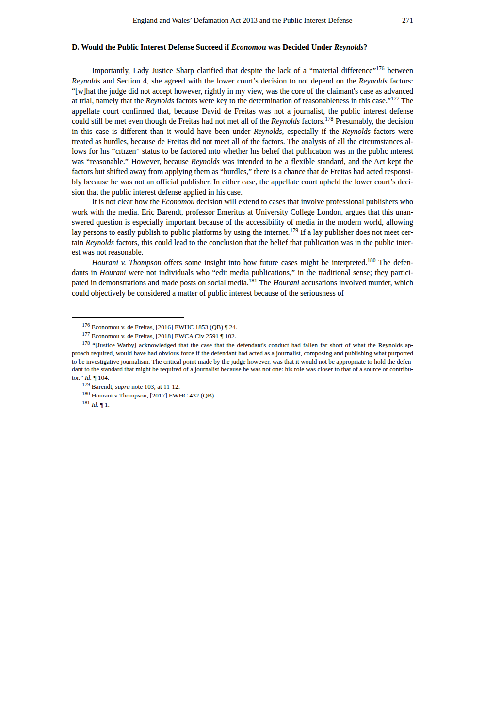England and Wales’ Defamation Act 2013 and the Public Interest Defense 271
D. Would the Public Interest Defense Succeed if Economou was Decided Under Reynolds?
Importantly, Lady Justice Sharp clarified that despite the lack of a “material difference”176 between Reynolds and Section 4, she agreed with the lower court’s decision to not depend on the Reynolds factors: “[w]hat the judge did not accept however, rightly in my view, was the core of the claimant's case as advanced at trial, namely that the Reynolds factors were key to the determination of reasonableness in this case.”177 The appellate court confirmed that, because David de Freitas was not a journalist, the public interest defense could still be met even though de Freitas had not met all of the Reynolds factors.178 Presumably, the decision in this case is different than it would have been under Reynolds, especially if the Reynolds factors were treated as hurdles, because de Freitas did not meet all of the factors. The analysis of all the circumstances allows for his “citizen” status to be factored into whether his belief that publication was in the public interest was “reasonable.” However, because Reynolds was intended to be a flexible standard, and the Act kept the factors but shifted away from applying them as “hurdles,” there is a chance that de Freitas had acted responsibly because he was not an official publisher. In either case, the appellate court upheld the lower court’s decision that the public interest defense applied in his case.
It is not clear how the Economou decision will extend to cases that involve professional publishers who work with the media. Eric Barendt, professor Emeritus at University College London, argues that this unanswered question is especially important because of the accessibility of media in the modern world, allowing lay persons to easily publish to public platforms by using the internet.179 If a lay publisher does not meet certain Reynolds factors, this could lead to the conclusion that the belief that publication was in the public interest was not reasonable.
Hourani v. Thompson offers some insight into how future cases might be interpreted.180 The defendants in Hourani were not individuals who “edit media publications,” in the traditional sense; they participated in demonstrations and made posts on social media.181 The Hourani accusations involved murder, which could objectively be considered a matter of public interest because of the seriousness of
176 Economou v. de Freitas, [2016] EWHC 1853 (QB) ¶ 24.
177 Economou v. de Freitas, [2018] EWCA Civ 2591 ¶ 102.
178 “[Justice Warby] acknowledged that the case that the defendant's conduct had fallen far short of what the Reynolds approach required, would have had obvious force if the defendant had acted as a journalist, composing and publishing what purported to be investigative journalism. The critical point made by the judge however, was that it would not be appropriate to hold the defendant to the standard that might be required of a journalist because he was not one: his role was closer to that of a source or contributor.” Id. ¶ 104.
179 Barendt, supra note 103, at 11-12.
180 Hourani v Thompson, [2017] EWHC 432 (QB).
181 Id. ¶ 1.